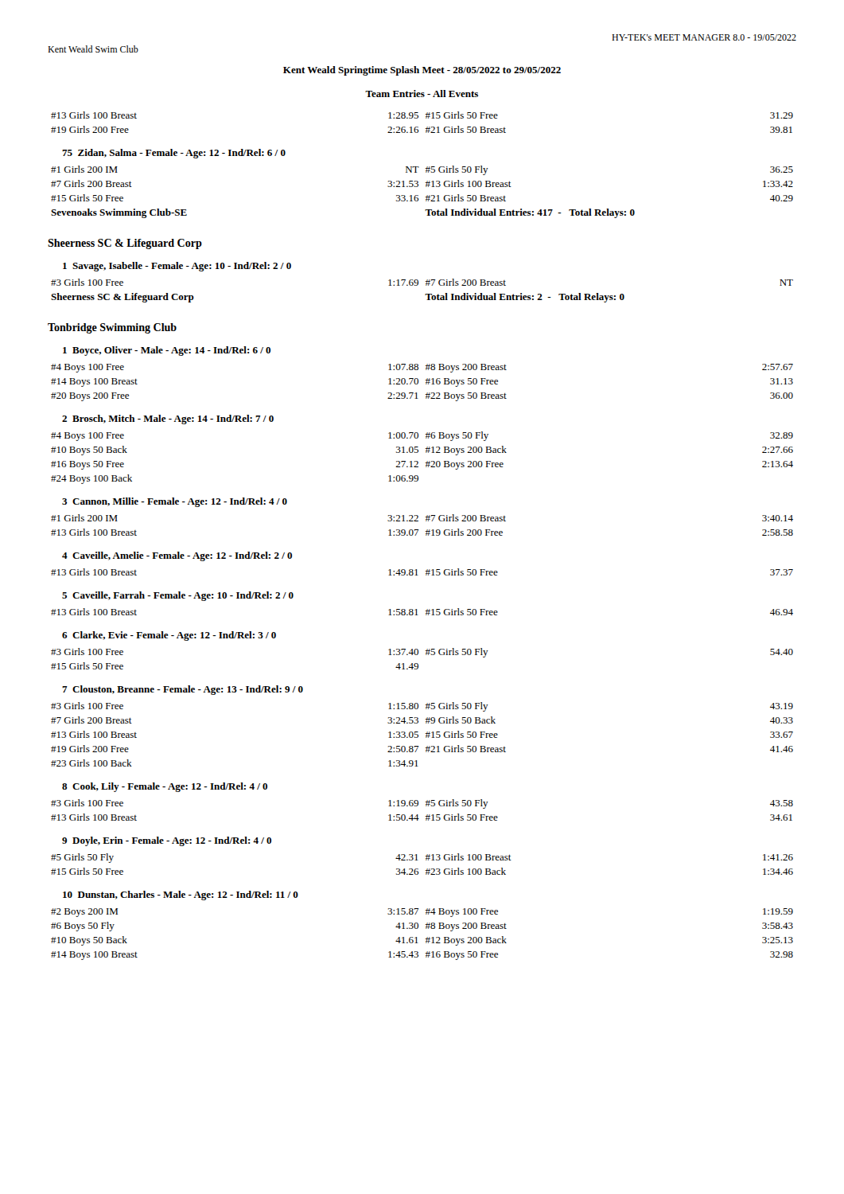HY-TEK's MEET MANAGER 8.0 - 19/05/2022
Kent Weald Swim Club
Kent Weald Springtime Splash Meet - 28/05/2022 to 29/05/2022
Team Entries - All Events
| #13 Girls 100 Breast | 1:28.95 | #15 Girls 50 Free | 31.29 |
| #19 Girls 200 Free | 2:26.16 | #21 Girls 50 Breast | 39.81 |
75 Zidan, Salma - Female - Age: 12 - Ind/Rel: 6 / 0
| #1 Girls 200 IM | NT | #5 Girls 50 Fly | 36.25 |
| #7 Girls 200 Breast | 3:21.53 | #13 Girls 100 Breast | 1:33.42 |
| #15 Girls 50 Free | 33.16 | #21 Girls 50 Breast | 40.29 |
| Sevenoaks Swimming Club-SE | Total Individual Entries: 417 - Total Relays: 0 |
Sheerness SC & Lifeguard Corp
1 Savage, Isabelle - Female - Age: 10 - Ind/Rel: 2 / 0
| #3 Girls 100 Free | 1:17.69 | #7 Girls 200 Breast | NT |
| Sheerness SC & Lifeguard Corp | Total Individual Entries: 2 - Total Relays: 0 |
Tonbridge Swimming Club
1 Boyce, Oliver - Male - Age: 14 - Ind/Rel: 6 / 0
| #4 Boys 100 Free | 1:07.88 | #8 Boys 200 Breast | 2:57.67 |
| #14 Boys 100 Breast | 1:20.70 | #16 Boys 50 Free | 31.13 |
| #20 Boys 200 Free | 2:29.71 | #22 Boys 50 Breast | 36.00 |
2 Brosch, Mitch - Male - Age: 14 - Ind/Rel: 7 / 0
| #4 Boys 100 Free | 1:00.70 | #6 Boys 50 Fly | 32.89 |
| #10 Boys 50 Back | 31.05 | #12 Boys 200 Back | 2:27.66 |
| #16 Boys 50 Free | 27.12 | #20 Boys 200 Free | 2:13.64 |
| #24 Boys 100 Back | 1:06.99 | | |
3 Cannon, Millie - Female - Age: 12 - Ind/Rel: 4 / 0
| #1 Girls 200 IM | 3:21.22 | #7 Girls 200 Breast | 3:40.14 |
| #13 Girls 100 Breast | 1:39.07 | #19 Girls 200 Free | 2:58.58 |
4 Caveille, Amelie - Female - Age: 12 - Ind/Rel: 2 / 0
| #13 Girls 100 Breast | 1:49.81 | #15 Girls 50 Free | 37.37 |
5 Caveille, Farrah - Female - Age: 10 - Ind/Rel: 2 / 0
| #13 Girls 100 Breast | 1:58.81 | #15 Girls 50 Free | 46.94 |
6 Clarke, Evie - Female - Age: 12 - Ind/Rel: 3 / 0
| #3 Girls 100 Free | 1:37.40 | #5 Girls 50 Fly | 54.40 |
| #15 Girls 50 Free | 41.49 | | |
7 Clouston, Breanne - Female - Age: 13 - Ind/Rel: 9 / 0
| #3 Girls 100 Free | 1:15.80 | #5 Girls 50 Fly | 43.19 |
| #7 Girls 200 Breast | 3:24.53 | #9 Girls 50 Back | 40.33 |
| #13 Girls 100 Breast | 1:33.05 | #15 Girls 50 Free | 33.67 |
| #19 Girls 200 Free | 2:50.87 | #21 Girls 50 Breast | 41.46 |
| #23 Girls 100 Back | 1:34.91 | | |
8 Cook, Lily - Female - Age: 12 - Ind/Rel: 4 / 0
| #3 Girls 100 Free | 1:19.69 | #5 Girls 50 Fly | 43.58 |
| #13 Girls 100 Breast | 1:50.44 | #15 Girls 50 Free | 34.61 |
9 Doyle, Erin - Female - Age: 12 - Ind/Rel: 4 / 0
| #5 Girls 50 Fly | 42.31 | #13 Girls 100 Breast | 1:41.26 |
| #15 Girls 50 Free | 34.26 | #23 Girls 100 Back | 1:34.46 |
10 Dunstan, Charles - Male - Age: 12 - Ind/Rel: 11 / 0
| #2 Boys 200 IM | 3:15.87 | #4 Boys 100 Free | 1:19.59 |
| #6 Boys 50 Fly | 41.30 | #8 Boys 200 Breast | 3:58.43 |
| #10 Boys 50 Back | 41.61 | #12 Boys 200 Back | 3:25.13 |
| #14 Boys 100 Breast | 1:45.43 | #16 Boys 50 Free | 32.98 |